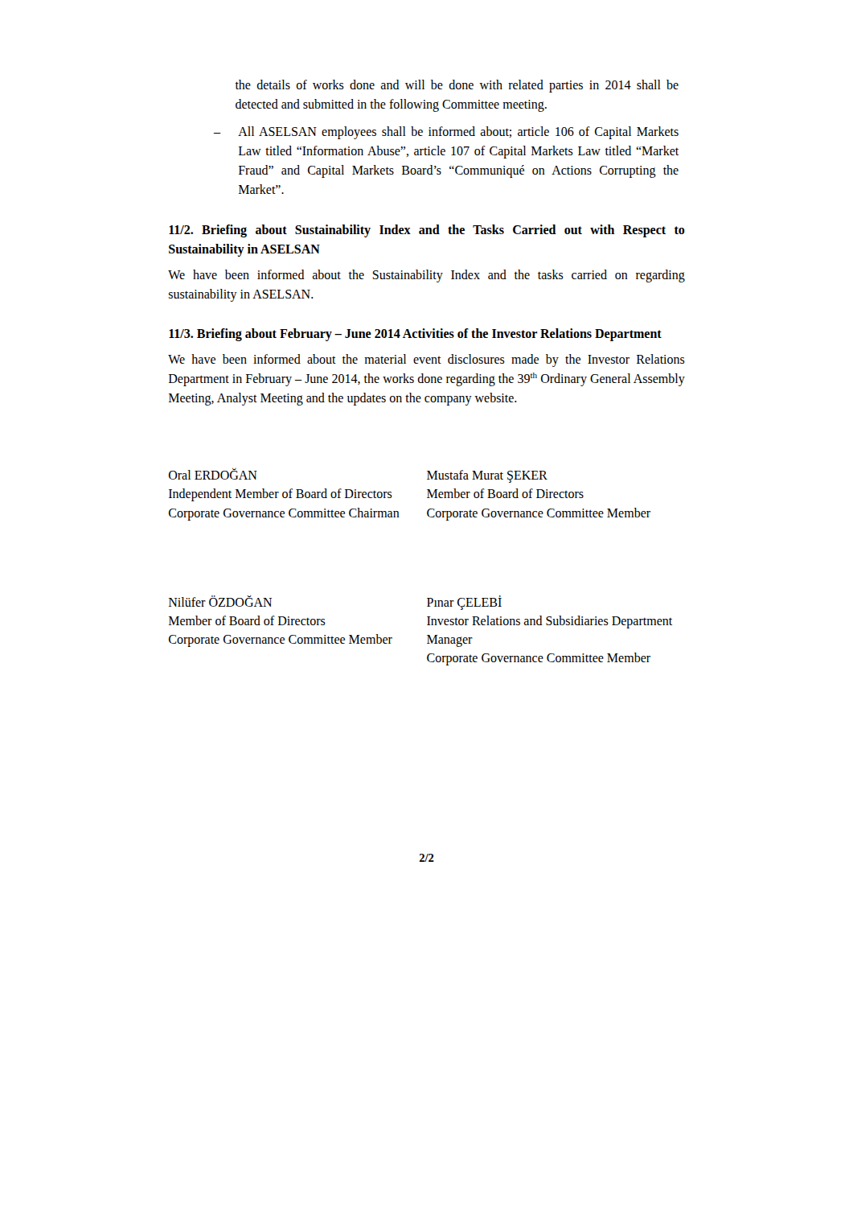the details of works done and will be done with related parties in 2014 shall be detected and submitted in the following Committee meeting.
–
All ASELSAN employees shall be informed about; article 106 of Capital Markets Law titled “Information Abuse”, article 107 of Capital Markets Law titled “Market Fraud” and Capital Markets Board’s “Communiqué on Actions Corrupting the Market”.
11/2. Briefing about Sustainability Index and the Tasks Carried out with Respect to Sustainability in ASELSAN
We have been informed about the Sustainability Index and the tasks carried on regarding sustainability in ASELSAN.
11/3. Briefing about February – June 2014 Activities of the Investor Relations Department
We have been informed about the material event disclosures made by the Investor Relations Department in February – June 2014, the works done regarding the 39th Ordinary General Assembly Meeting, Analyst Meeting and the updates on the company website.
| Oral ERDOĞAN Independent Member of Board of Directors Corporate Governance Committee Chairman | Mustafa Murat ŞEKER Member of Board of Directors Corporate Governance Committee Member |
| Nilüfer ÖZDOĞAN Member of Board of Directors Corporate Governance Committee Member | Pınar ÇELEBİ Investor Relations and Subsidiaries Department Manager Corporate Governance Committee Member |
2/2